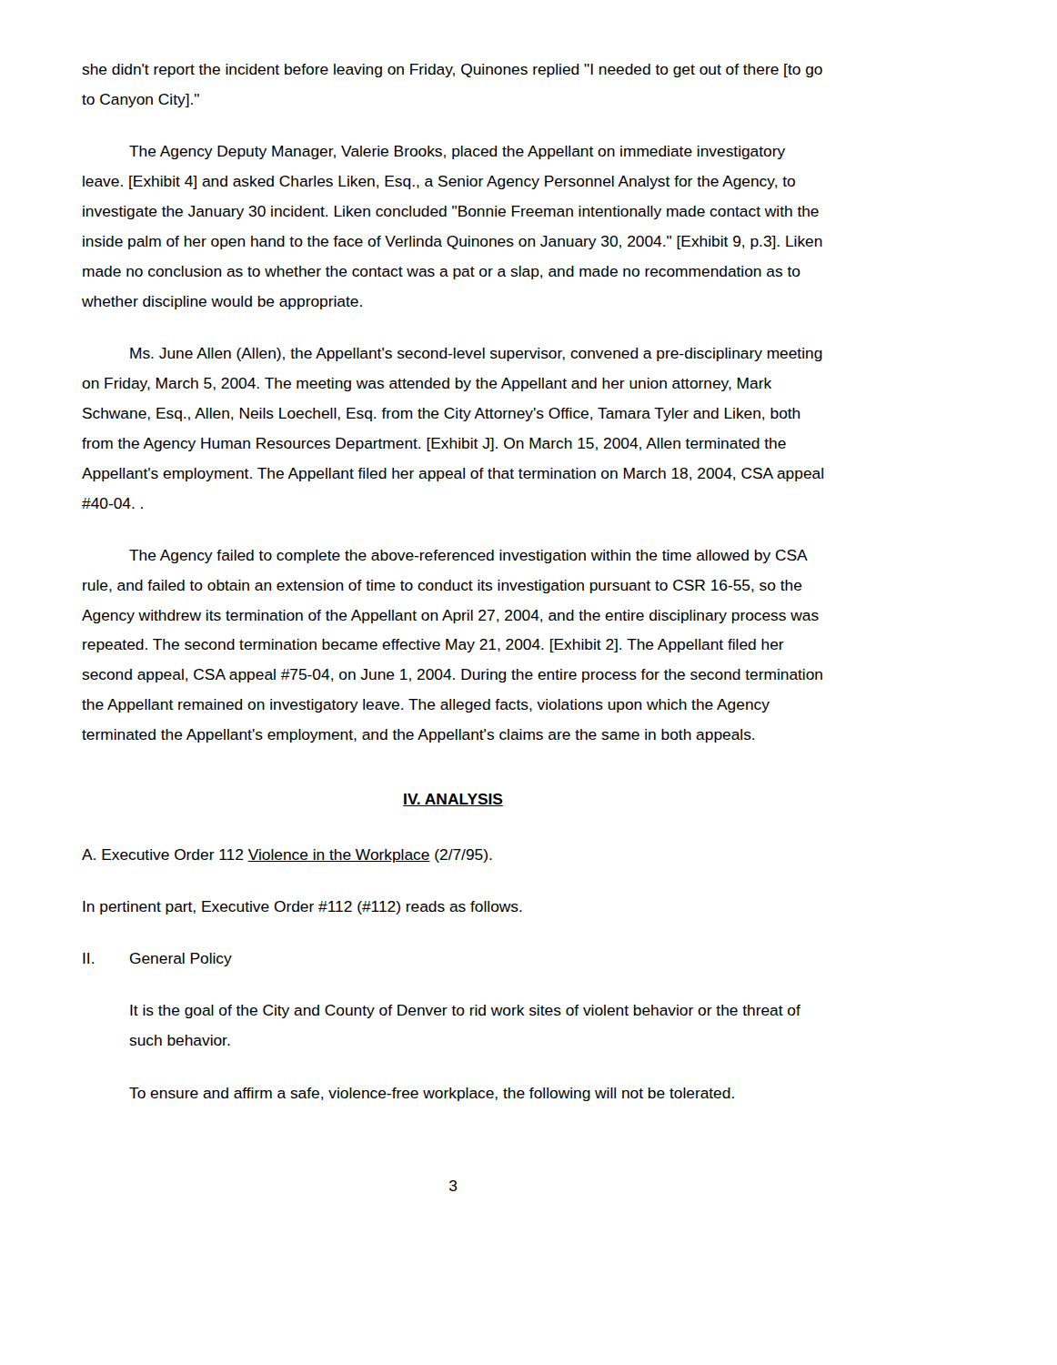she didn't report the incident before leaving on Friday, Quinones replied "I needed to get out of there [to go to Canyon City]."
The Agency Deputy Manager, Valerie Brooks, placed the Appellant on immediate investigatory leave. [Exhibit 4] and asked Charles Liken, Esq., a Senior Agency Personnel Analyst for the Agency, to investigate the January 30 incident. Liken concluded "Bonnie Freeman intentionally made contact with the inside palm of her open hand to the face of Verlinda Quinones on January 30, 2004." [Exhibit 9, p.3]. Liken made no conclusion as to whether the contact was a pat or a slap, and made no recommendation as to whether discipline would be appropriate.
Ms. June Allen (Allen), the Appellant's second-level supervisor, convened a pre-disciplinary meeting on Friday, March 5, 2004. The meeting was attended by the Appellant and her union attorney, Mark Schwane, Esq., Allen, Neils Loechell, Esq. from the City Attorney's Office, Tamara Tyler and Liken, both from the Agency Human Resources Department. [Exhibit J]. On March 15, 2004, Allen terminated the Appellant's employment. The Appellant filed her appeal of that termination on March 18, 2004, CSA appeal #40-04. .
The Agency failed to complete the above-referenced investigation within the time allowed by CSA rule, and failed to obtain an extension of time to conduct its investigation pursuant to CSR 16-55, so the Agency withdrew its termination of the Appellant on April 27, 2004, and the entire disciplinary process was repeated. The second termination became effective May 21, 2004. [Exhibit 2]. The Appellant filed her second appeal, CSA appeal #75-04, on June 1, 2004. During the entire process for the second termination the Appellant remained on investigatory leave. The alleged facts, violations upon which the Agency terminated the Appellant's employment, and the Appellant's claims are the same in both appeals.
IV. ANALYSIS
A. Executive Order 112 Violence in the Workplace (2/7/95).
In pertinent part, Executive Order #112 (#112) reads as follows.
II.
General Policy
It is the goal of the City and County of Denver to rid work sites of violent behavior or the threat of such behavior.
To ensure and affirm a safe, violence-free workplace, the following will not be tolerated.
3